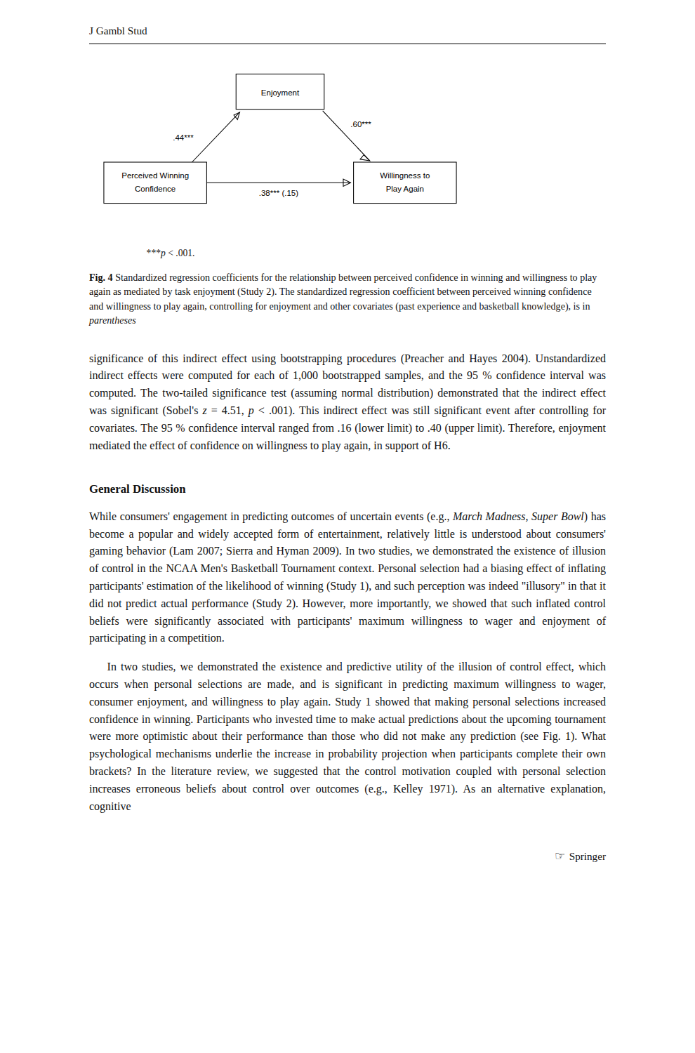J Gambl Stud
Path diagram: Perceived winning confidence, enjoyment, and willingness to play again Perceived winning confidence predicts enjoyment (.44, p < .001), enjoyment predicts willingness to play again (.60, p < .001), and perceived winning confidence predicts willingness to play again (.38, p < .001; .15 controlling for enjoyment and covariates). Enjoyment Perceived Winning Confidence Willingness to Play Again .44*** .60*** .38*** (.15)
***p < .001.
Fig. 4 Standardized regression coefficients for the relationship between perceived confidence in winning and willingness to play again as mediated by task enjoyment (Study 2). The standardized regression coefficient between perceived winning confidence and willingness to play again, controlling for enjoyment and other covariates (past experience and basketball knowledge), is in parentheses
significance of this indirect effect using bootstrapping procedures (Preacher and Hayes 2004). Unstandardized indirect effects were computed for each of 1,000 bootstrapped samples, and the 95 % confidence interval was computed. The two-tailed significance test (assuming normal distribution) demonstrated that the indirect effect was significant (Sobel's z = 4.51, p < .001). This indirect effect was still significant event after controlling for covariates. The 95 % confidence interval ranged from .16 (lower limit) to .40 (upper limit). Therefore, enjoyment mediated the effect of confidence on willingness to play again, in support of H6.
General Discussion
While consumers' engagement in predicting outcomes of uncertain events (e.g., March Madness, Super Bowl) has become a popular and widely accepted form of entertainment, relatively little is understood about consumers' gaming behavior (Lam 2007; Sierra and Hyman 2009). In two studies, we demonstrated the existence of illusion of control in the NCAA Men's Basketball Tournament context. Personal selection had a biasing effect of inflating participants' estimation of the likelihood of winning (Study 1), and such perception was indeed "illusory" in that it did not predict actual performance (Study 2). However, more importantly, we showed that such inflated control beliefs were significantly associated with participants' maximum willingness to wager and enjoyment of participating in a competition.
In two studies, we demonstrated the existence and predictive utility of the illusion of control effect, which occurs when personal selections are made, and is significant in predicting maximum willingness to wager, consumer enjoyment, and willingness to play again. Study 1 showed that making personal selections increased confidence in winning. Participants who invested time to make actual predictions about the upcoming tournament were more optimistic about their performance than those who did not make any prediction (see Fig. 1). What psychological mechanisms underlie the increase in probability projection when participants complete their own brackets? In the literature review, we suggested that the control motivation coupled with personal selection increases erroneous beliefs about control over outcomes (e.g., Kelley 1971). As an alternative explanation, cognitive
☞ Springer